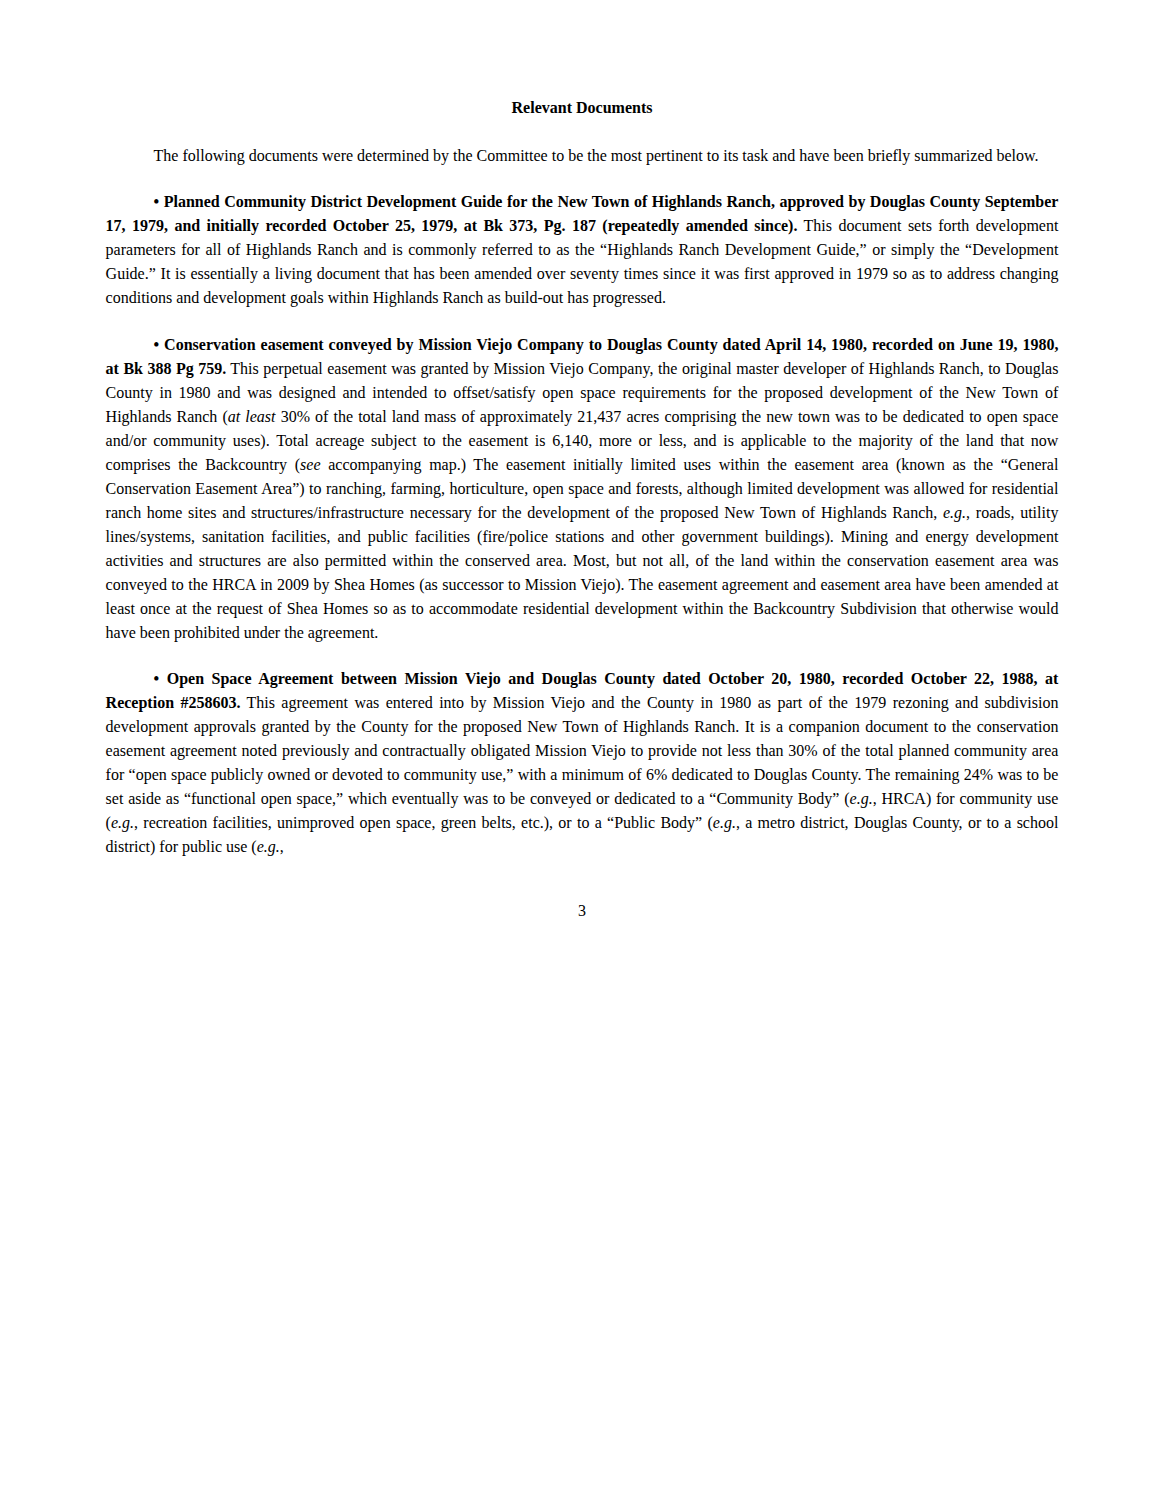Relevant Documents
The following documents were determined by the Committee to be the most pertinent to its task and have been briefly summarized below.
• Planned Community District Development Guide for the New Town of Highlands Ranch, approved by Douglas County September 17, 1979, and initially recorded October 25, 1979, at Bk 373, Pg. 187 (repeatedly amended since). This document sets forth development parameters for all of Highlands Ranch and is commonly referred to as the “Highlands Ranch Development Guide,” or simply the “Development Guide.” It is essentially a living document that has been amended over seventy times since it was first approved in 1979 so as to address changing conditions and development goals within Highlands Ranch as build-out has progressed.
• Conservation easement conveyed by Mission Viejo Company to Douglas County dated April 14, 1980, recorded on June 19, 1980, at Bk 388 Pg 759. This perpetual easement was granted by Mission Viejo Company, the original master developer of Highlands Ranch, to Douglas County in 1980 and was designed and intended to offset/satisfy open space requirements for the proposed development of the New Town of Highlands Ranch (at least 30% of the total land mass of approximately 21,437 acres comprising the new town was to be dedicated to open space and/or community uses). Total acreage subject to the easement is 6,140, more or less, and is applicable to the majority of the land that now comprises the Backcountry (see accompanying map.) The easement initially limited uses within the easement area (known as the “General Conservation Easement Area”) to ranching, farming, horticulture, open space and forests, although limited development was allowed for residential ranch home sites and structures/infrastructure necessary for the development of the proposed New Town of Highlands Ranch, e.g., roads, utility lines/systems, sanitation facilities, and public facilities (fire/police stations and other government buildings). Mining and energy development activities and structures are also permitted within the conserved area. Most, but not all, of the land within the conservation easement area was conveyed to the HRCA in 2009 by Shea Homes (as successor to Mission Viejo). The easement agreement and easement area have been amended at least once at the request of Shea Homes so as to accommodate residential development within the Backcountry Subdivision that otherwise would have been prohibited under the agreement.
• Open Space Agreement between Mission Viejo and Douglas County dated October 20, 1980, recorded October 22, 1988, at Reception #258603. This agreement was entered into by Mission Viejo and the County in 1980 as part of the 1979 rezoning and subdivision development approvals granted by the County for the proposed New Town of Highlands Ranch. It is a companion document to the conservation easement agreement noted previously and contractually obligated Mission Viejo to provide not less than 30% of the total planned community area for “open space publicly owned or devoted to community use,” with a minimum of 6% dedicated to Douglas County. The remaining 24% was to be set aside as “functional open space,” which eventually was to be conveyed or dedicated to a “Community Body” (e.g., HRCA) for community use (e.g., recreation facilities, unimproved open space, green belts, etc.), or to a “Public Body” (e.g., a metro district, Douglas County, or to a school district) for public use (e.g.,
3